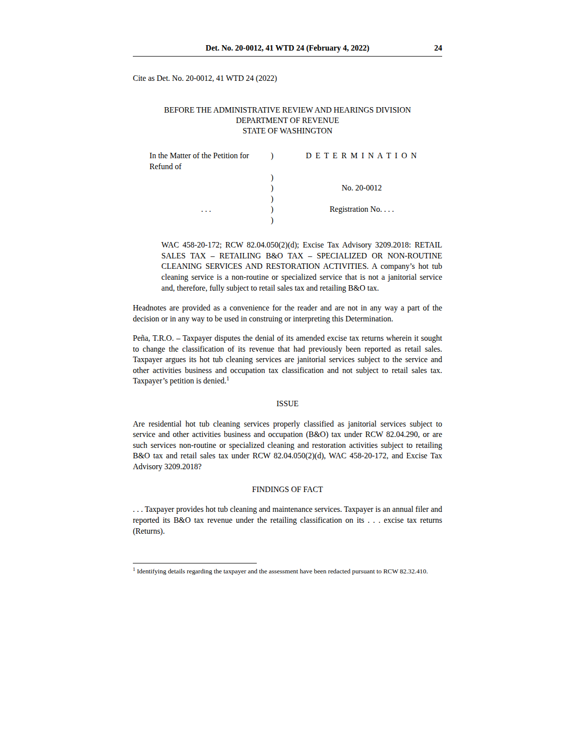Det. No. 20-0012, 41 WTD 24 (February 4, 2022)
24
Cite as Det. No. 20-0012, 41 WTD 24 (2022)
BEFORE THE ADMINISTRATIVE REVIEW AND HEARINGS DIVISION
DEPARTMENT OF REVENUE
STATE OF WASHINGTON
| In the Matter of the Petition for Refund of | ) | D E T E R M I N A T I O N |
| | ) | |
| | ) | No. 20-0012 |
| | ) | |
| . . . | ) | Registration No. . . . |
| | ) | |
WAC 458-20-172; RCW 82.04.050(2)(d); Excise Tax Advisory 3209.2018: RETAIL SALES TAX – RETAILING B&O TAX – SPECIALIZED OR NON-ROUTINE CLEANING SERVICES AND RESTORATION ACTIVITIES. A company’s hot tub cleaning service is a non-routine or specialized service that is not a janitorial service and, therefore, fully subject to retail sales tax and retailing B&O tax.
Headnotes are provided as a convenience for the reader and are not in any way a part of the decision or in any way to be used in construing or interpreting this Determination.
Peña, T.R.O. – Taxpayer disputes the denial of its amended excise tax returns wherein it sought to change the classification of its revenue that had previously been reported as retail sales. Taxpayer argues its hot tub cleaning services are janitorial services subject to the service and other activities business and occupation tax classification and not subject to retail sales tax. Taxpayer’s petition is denied.1
ISSUE
Are residential hot tub cleaning services properly classified as janitorial services subject to service and other activities business and occupation (B&O) tax under RCW 82.04.290, or are such services non-routine or specialized cleaning and restoration activities subject to retailing B&O tax and retail sales tax under RCW 82.04.050(2)(d), WAC 458-20-172, and Excise Tax Advisory 3209.2018?
FINDINGS OF FACT
. . . Taxpayer provides hot tub cleaning and maintenance services. Taxpayer is an annual filer and reported its B&O tax revenue under the retailing classification on its . . . excise tax returns (Returns).
1 Identifying details regarding the taxpayer and the assessment have been redacted pursuant to RCW 82.32.410.